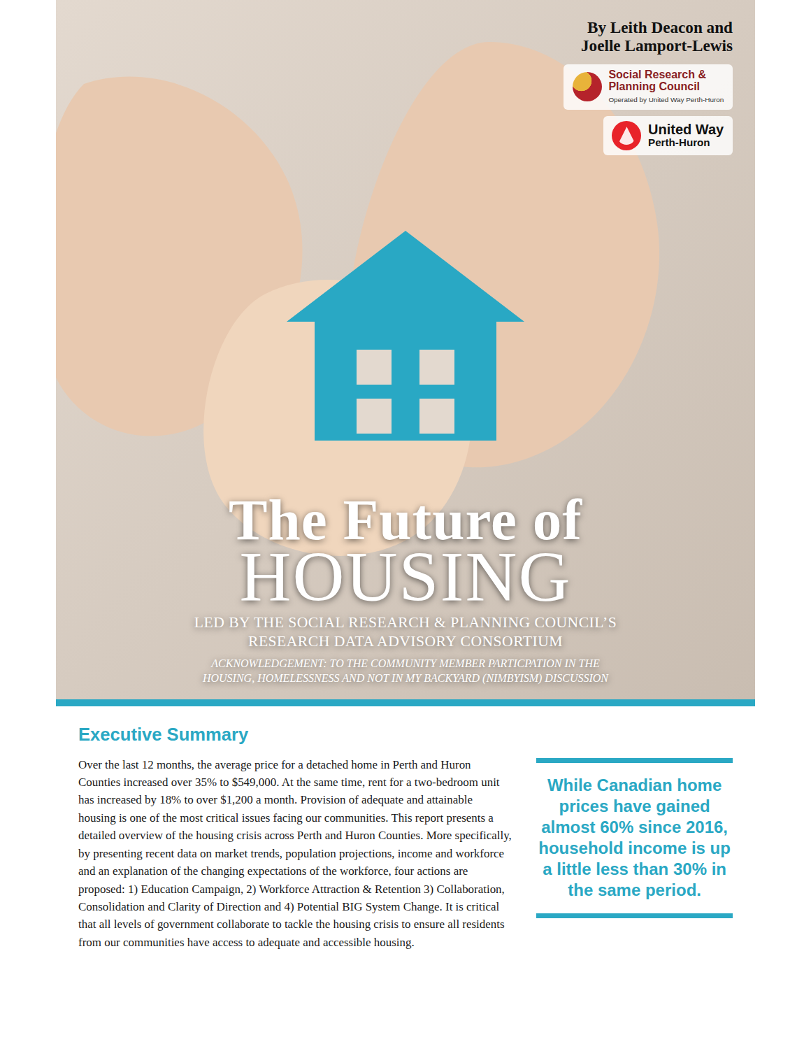By Leith Deacon and
Joelle Lamport-Lewis
Social Research &
Planning Council
Operated by United Way Perth-Huron
United Way
Perth-Huron
The Future of
HOUSING
Led by the Social Research & Planning Council’s
Research Data Advisory Consortium
Acknowledgement: to the community member particpation in the
housing, homelessness and not in my backyard (NIMBYISM) discussion
Executive Summary
Over the last 12 months, the average price for a detached home in Perth and Huron Counties increased over 35% to $549,000. At the same time, rent for a two-bedroom unit has increased by 18% to over $1,200 a month. Provision of adequate and attainable housing is one of the most critical issues facing our communities. This report presents a detailed overview of the housing crisis across Perth and Huron Counties. More specifically, by presenting recent data on market trends, population projections, income and workforce and an explanation of the changing expectations of the workforce, four actions are proposed: 1) Education Campaign, 2) Workforce Attraction & Retention 3) Collaboration, Consolidation and Clarity of Direction and 4) Potential BIG System Change. It is critical that all levels of government collaborate to tackle the housing crisis to ensure all residents from our communities have access to adequate and accessible housing.
While Canadian home prices have gained almost 60% since 2016, household income is up a little less than 30% in the same period.